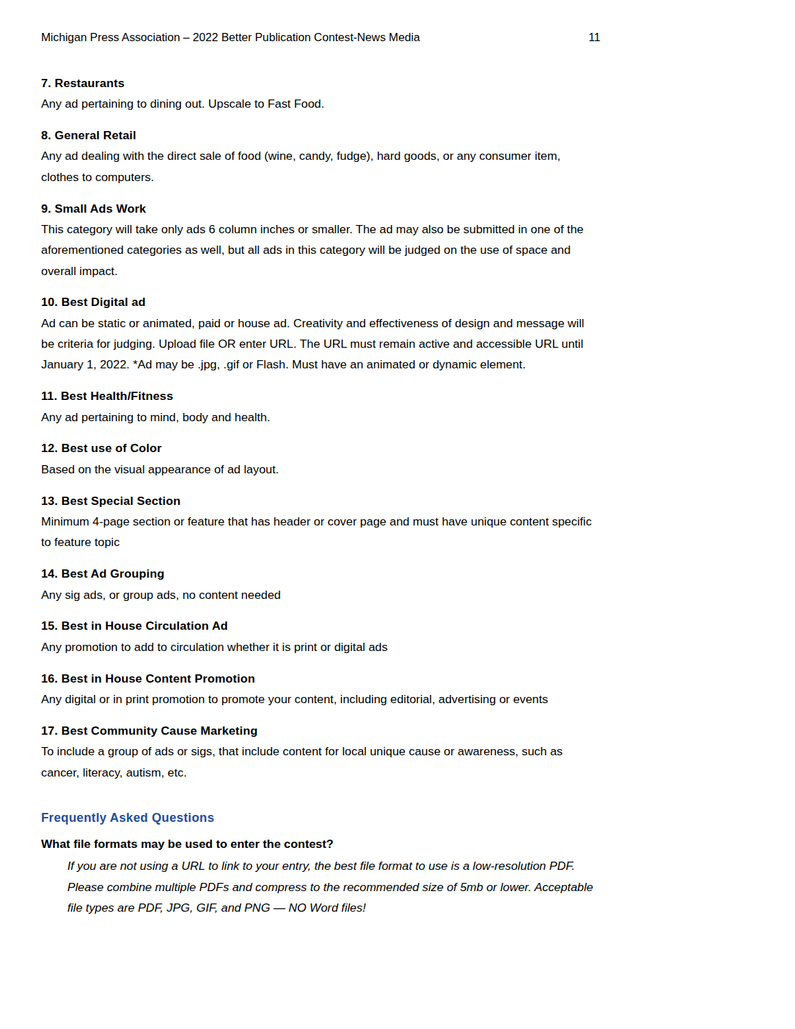Michigan Press Association – 2022 Better Publication Contest-News Media 11
7. Restaurants
Any ad pertaining to dining out. Upscale to Fast Food.
8. General Retail
Any ad dealing with the direct sale of food (wine, candy, fudge), hard goods, or any consumer item, clothes to computers.
9. Small Ads Work
This category will take only ads 6 column inches or smaller. The ad may also be submitted in one of the aforementioned categories as well, but all ads in this category will be judged on the use of space and overall impact.
10. Best Digital ad
Ad can be static or animated, paid or house ad. Creativity and effectiveness of design and message will be criteria for judging. Upload file OR enter URL. The URL must remain active and accessible URL until January 1, 2022. *Ad may be .jpg, .gif or Flash. Must have an animated or dynamic element.
11. Best Health/Fitness
Any ad pertaining to mind, body and health.
12. Best use of Color
Based on the visual appearance of ad layout.
13. Best Special Section
Minimum 4-page section or feature that has header or cover page and must have unique content specific to feature topic
14. Best Ad Grouping
Any sig ads, or group ads, no content needed
15. Best in House Circulation Ad
Any promotion to add to circulation whether it is print or digital ads
16. Best in House Content Promotion
Any digital or in print promotion to promote your content, including editorial, advertising or events
17. Best Community Cause Marketing
To include a group of ads or sigs, that include content for local unique cause or awareness, such as cancer, literacy, autism, etc.
Frequently Asked Questions
What file formats may be used to enter the contest?
If you are not using a URL to link to your entry, the best file format to use is a low-resolution PDF. Please combine multiple PDFs and compress to the recommended size of 5mb or lower. Acceptable file types are PDF, JPG, GIF, and PNG — NO Word files!